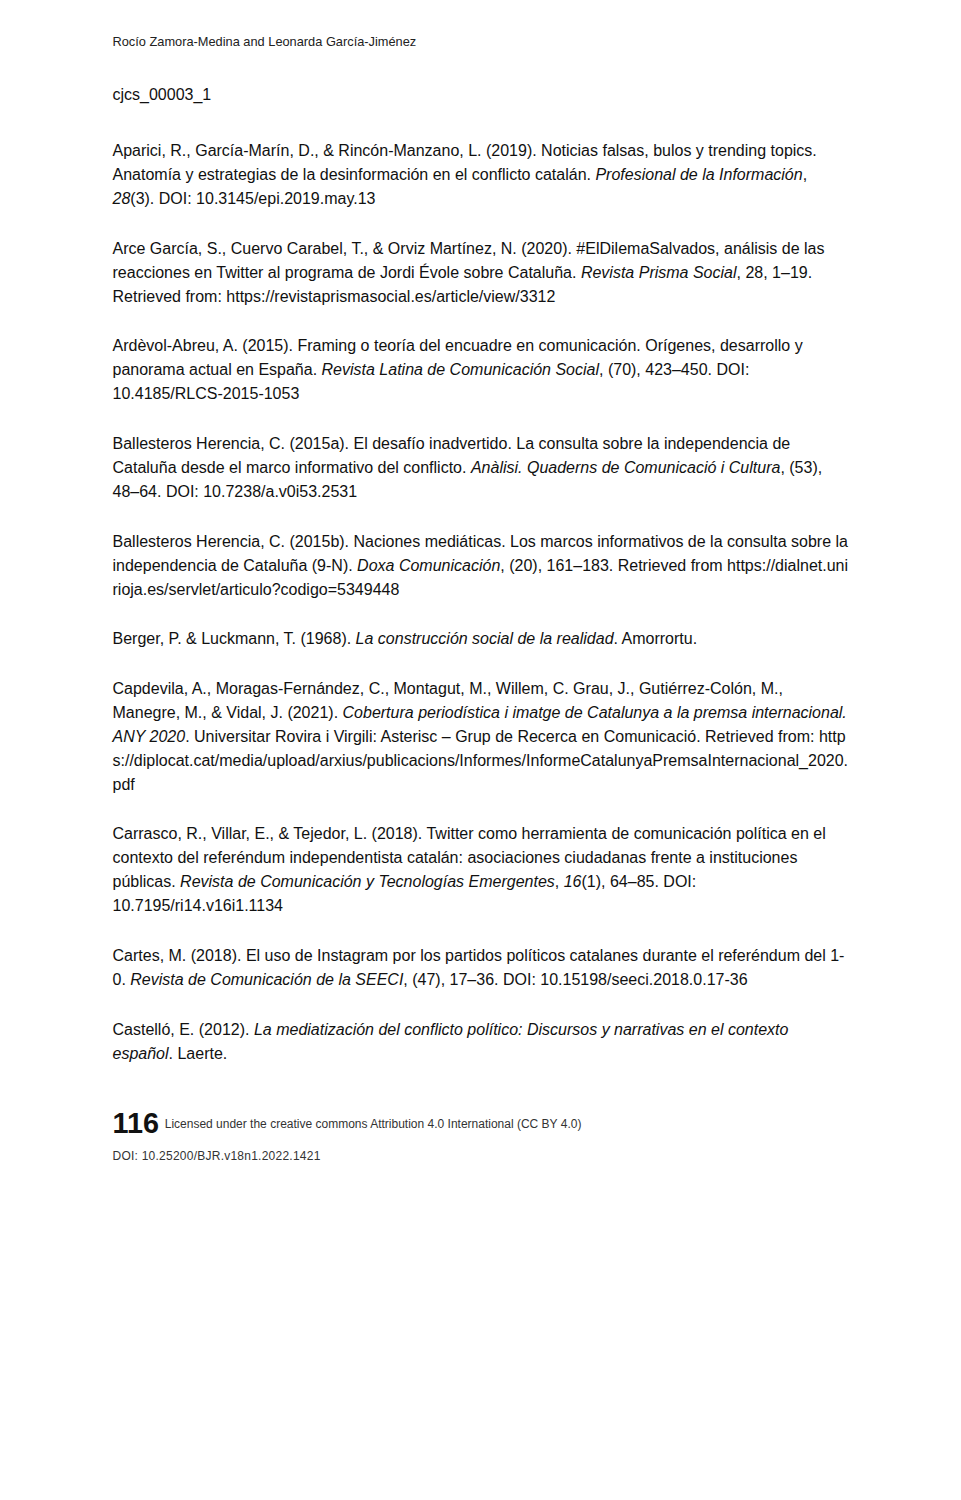Rocío Zamora-Medina and Leonarda García-Jiménez
cjcs_00003_1
Aparici, R., García-Marín, D., & Rincón-Manzano, L. (2019). Noticias falsas, bulos y trending topics. Anatomía y estrategias de la desinformación en el conflicto catalán. Profesional de la Información, 28(3). DOI: 10.3145/epi.2019.may.13
Arce García, S., Cuervo Carabel, T., & Orviz Martínez, N. (2020). #ElDilemaSalvados, análisis de las reacciones en Twitter al programa de Jordi Évole sobre Cataluña. Revista Prisma Social, 28, 1–19. Retrieved from: https://revistaprismasocial.es/article/view/3312
Ardèvol-Abreu, A. (2015). Framing o teoría del encuadre en comunicación. Orígenes, desarrollo y panorama actual en España. Revista Latina de Comunicación Social, (70), 423–450. DOI: 10.4185/RLCS-2015-1053
Ballesteros Herencia, C. (2015a). El desafío inadvertido. La consulta sobre la independencia de Cataluña desde el marco informativo del conflicto. Anàlisi. Quaderns de Comunicació i Cultura, (53), 48–64. DOI: 10.7238/a.v0i53.2531
Ballesteros Herencia, C. (2015b). Naciones mediáticas. Los marcos informativos de la consulta sobre la independencia de Cataluña (9-N). Doxa Comunicación, (20), 161–183. Retrieved from https://dialnet.unirioja.es/servlet/articulo?codigo=5349448
Berger, P. & Luckmann, T. (1968). La construcción social de la realidad. Amorrortu.
Capdevila, A., Moragas-Fernández, C., Montagut, M., Willem, C. Grau, J., Gutiérrez-Colón, M., Manegre, M., & Vidal, J. (2021). Cobertura periodística i imatge de Catalunya a la premsa internacional. ANY 2020. Universitar Rovira i Virgili: Asterisc – Grup de Recerca en Comunicació. Retrieved from: https://diplocat.cat/media/upload/arxius/publicacions/Informes/InformeCatalunyaPremsaInternacional_2020.pdf
Carrasco, R., Villar, E., & Tejedor, L. (2018). Twitter como herramienta de comunicación política en el contexto del referéndum independentista catalán: asociaciones ciudadanas frente a instituciones públicas. Revista de Comunicación y Tecnologías Emergentes, 16(1), 64–85. DOI: 10.7195/ri14.v16i1.1134
Cartes, M. (2018). El uso de Instagram por los partidos políticos catalanes durante el referéndum del 1-0. Revista de Comunicación de la SEECI, (47), 17–36. DOI: 10.15198/seeci.2018.0.17-36
Castelló, E. (2012). La mediatización del conflicto político: Discursos y narrativas en el contexto español. Laerte.
116 Licensed under the creative commons Attribution 4.0 International (CC BY 4.0) DOI: 10.25200/BJR.v18n1.2022.1421